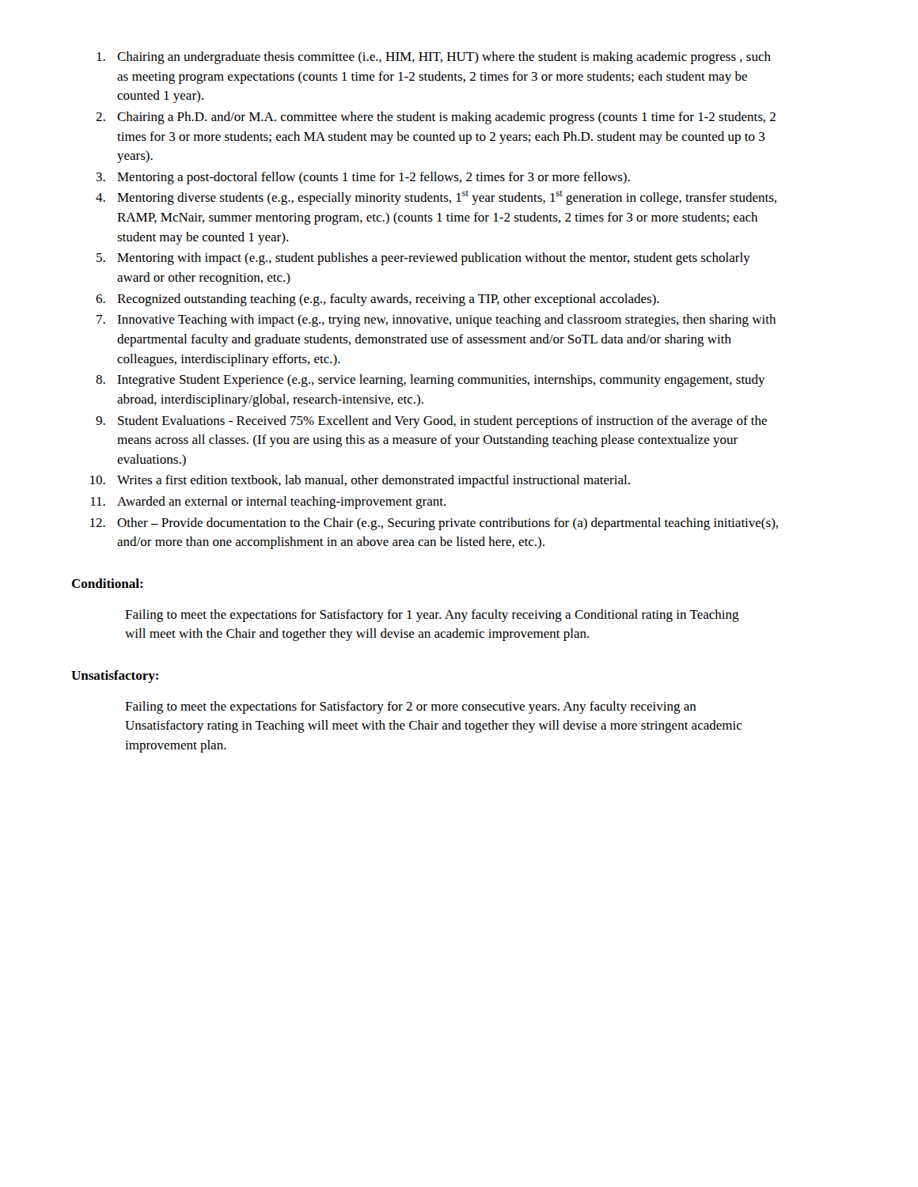Chairing an undergraduate thesis committee (i.e., HIM, HIT, HUT) where the student is making academic progress , such as meeting program expectations (counts 1 time for 1-2 students, 2 times for 3 or more students; each student may be counted 1 year).
Chairing a Ph.D. and/or M.A. committee where the student is making academic progress (counts 1 time for 1-2 students, 2 times for 3 or more students; each MA student may be counted up to 2 years; each Ph.D. student may be counted up to 3 years).
Mentoring a post-doctoral fellow (counts 1 time for 1-2 fellows, 2 times for 3 or more fellows).
Mentoring diverse students (e.g., especially minority students, 1st year students, 1st generation in college, transfer students, RAMP, McNair, summer mentoring program, etc.) (counts 1 time for 1-2 students, 2 times for 3 or more students; each student may be counted 1 year).
Mentoring with impact (e.g., student publishes a peer-reviewed publication without the mentor, student gets scholarly award or other recognition, etc.)
Recognized outstanding teaching (e.g., faculty awards, receiving a TIP, other exceptional accolades).
Innovative Teaching with impact (e.g., trying new, innovative, unique teaching and classroom strategies, then sharing with departmental faculty and graduate students, demonstrated use of assessment and/or SoTL data and/or sharing with colleagues, interdisciplinary efforts, etc.).
Integrative Student Experience (e.g., service learning, learning communities, internships, community engagement, study abroad, interdisciplinary/global, research-intensive, etc.).
Student Evaluations - Received 75% Excellent and Very Good, in student perceptions of instruction of the average of the means across all classes. (If you are using this as a measure of your Outstanding teaching please contextualize your evaluations.)
Writes a first edition textbook, lab manual, other demonstrated impactful instructional material.
Awarded an external or internal teaching-improvement grant.
Other – Provide documentation to the Chair (e.g., Securing private contributions for (a) departmental teaching initiative(s), and/or more than one accomplishment in an above area can be listed here, etc.).
Conditional:
Failing to meet the expectations for Satisfactory for 1 year. Any faculty receiving a Conditional rating in Teaching will meet with the Chair and together they will devise an academic improvement plan.
Unsatisfactory:
Failing to meet the expectations for Satisfactory for 2 or more consecutive years. Any faculty receiving an Unsatisfactory rating in Teaching will meet with the Chair and together they will devise a more stringent academic improvement plan.